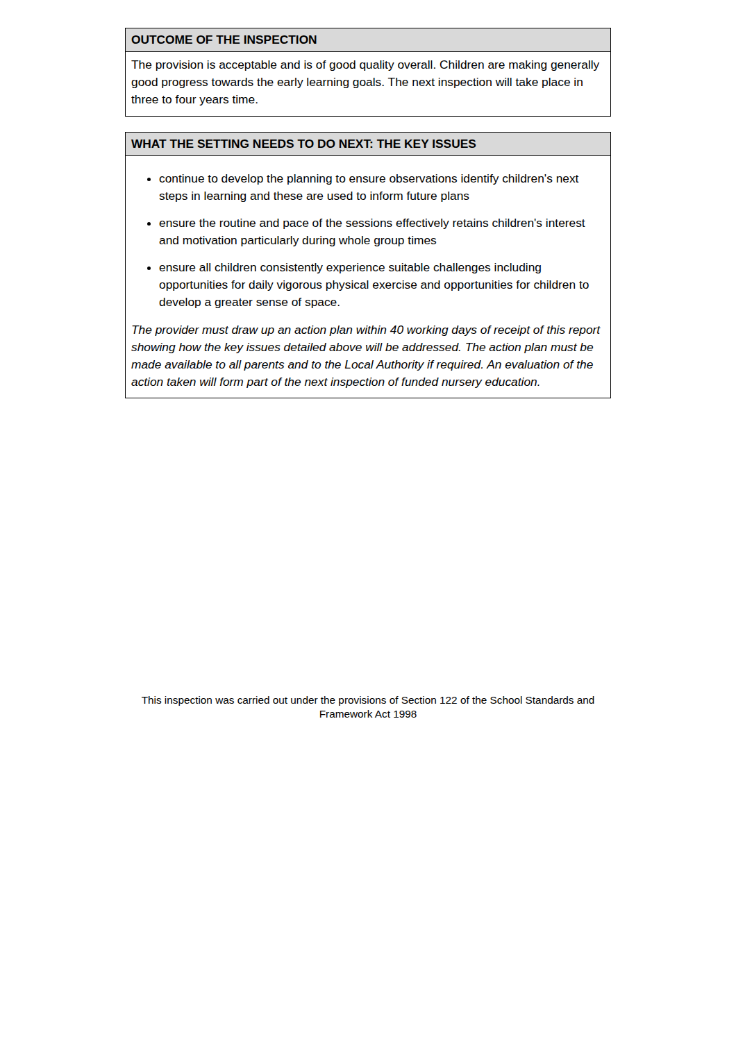OUTCOME OF THE INSPECTION
The provision is acceptable and is of good quality overall. Children are making generally good progress towards the early learning goals. The next inspection will take place in three to four years time.
WHAT THE SETTING NEEDS TO DO NEXT: THE KEY ISSUES
continue to develop the planning to ensure observations identify children's next steps in learning and these are used to inform future plans
ensure the routine and pace of the sessions effectively retains children's interest and motivation particularly during whole group times
ensure all children consistently experience suitable challenges including opportunities for daily vigorous physical exercise and opportunities for children to develop a greater sense of space.
The provider must draw up an action plan within 40 working days of receipt of this report showing how the key issues detailed above will be addressed. The action plan must be made available to all parents and to the Local Authority if required. An evaluation of the action taken will form part of the next inspection of funded nursery education.
This inspection was carried out under the provisions of Section 122 of the School Standards and Framework Act 1998